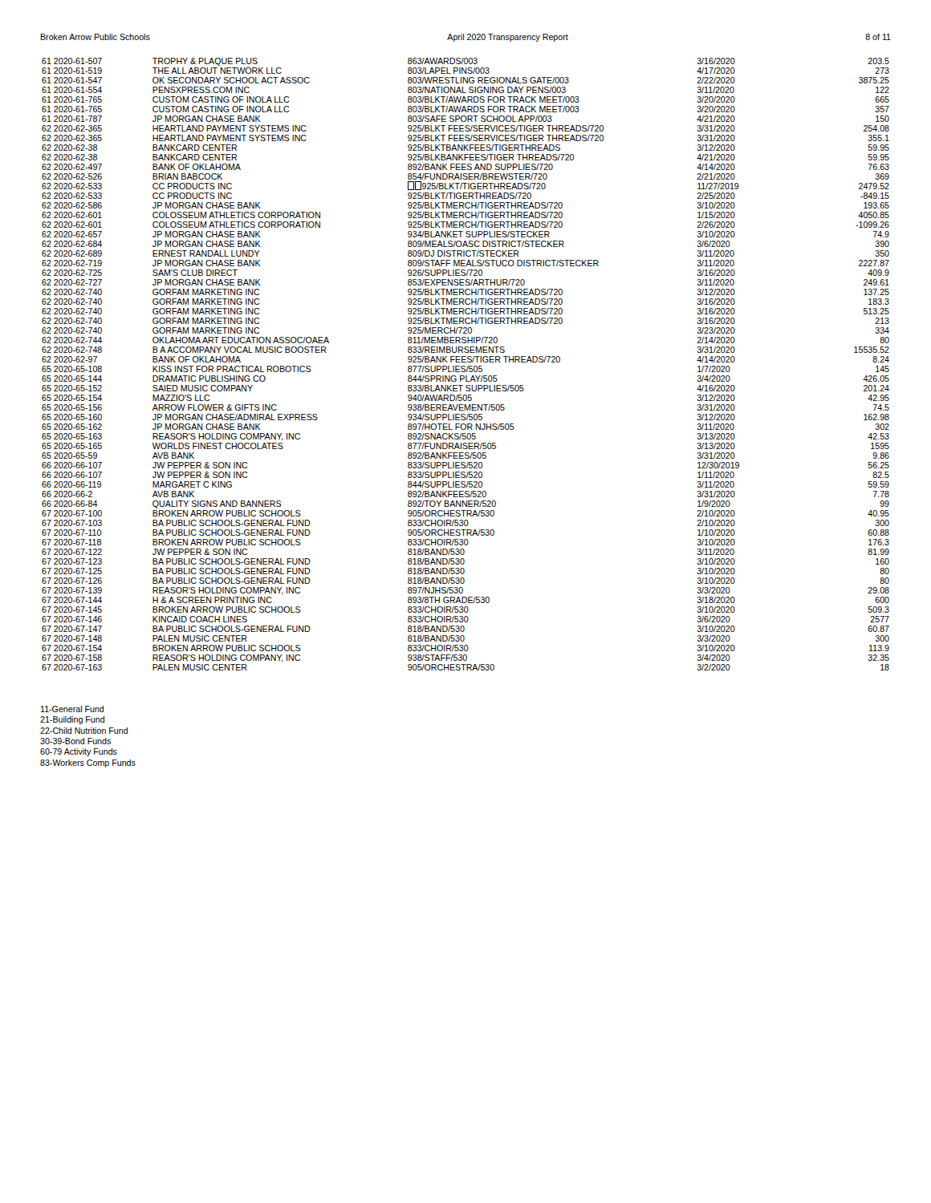Broken Arrow Public Schools
April 2020 Transparency Report
8 of 11
| 61 2020-61-507 | TROPHY & PLAQUE PLUS | 863/AWARDS/003 | 3/16/2020 | 203.5 |
| 61 2020-61-519 | THE ALL ABOUT NETWORK LLC | 803/LAPEL PINS/003 | 4/17/2020 | 273 |
| 61 2020-61-547 | OK SECONDARY SCHOOL ACT ASSOC | 803/WRESTLING REGIONALS GATE/003 | 2/22/2020 | 3875.25 |
| 61 2020-61-554 | PENSXPRESS.COM INC | 803/NATIONAL SIGNING DAY PENS/003 | 3/11/2020 | 122 |
| 61 2020-61-765 | CUSTOM CASTING OF INOLA LLC | 803/BLKT/AWARDS FOR TRACK MEET/003 | 3/20/2020 | 665 |
| 61 2020-61-765 | CUSTOM CASTING OF INOLA LLC | 803/BLKT/AWARDS FOR TRACK MEET/003 | 3/20/2020 | 357 |
| 61 2020-61-787 | JP MORGAN CHASE BANK | 803/SAFE SPORT SCHOOL APP/003 | 4/21/2020 | 150 |
| 62 2020-62-365 | HEARTLAND PAYMENT SYSTEMS INC | 925/BLKT FEES/SERVICES/TIGER THREADS/720 | 3/31/2020 | 254.08 |
| 62 2020-62-365 | HEARTLAND PAYMENT SYSTEMS INC | 925/BLKT FEES/SERVICES/TIGER THREADS/720 | 3/31/2020 | 355.1 |
| 62 2020-62-38 | BANKCARD CENTER | 925/BLKTBANKFEES/TIGERTHREADS | 3/12/2020 | 59.95 |
| 62 2020-62-38 | BANKCARD CENTER | 925/BLKBANKFEES/TIGER THREADS/720 | 4/21/2020 | 59.95 |
| 62 2020-62-497 | BANK OF OKLAHOMA | 892/BANK FEES AND SUPPLIES/720 | 4/14/2020 | 76.63 |
| 62 2020-62-526 | BRIAN BABCOCK | 854/FUNDRAISER/BREWSTER/720 | 2/21/2020 | 369 |
| 62 2020-62-533 | CC PRODUCTS INC | 925/BLKT/TIGERTHREADS/720 | 11/27/2019 | 2479.52 |
| 62 2020-62-533 | CC PRODUCTS INC | 925/BLKT/TIGERTHREADS/720 | 2/25/2020 | -849.15 |
| 62 2020-62-586 | JP MORGAN CHASE BANK | 925/BLKTMERCH/TIGERTHREADS/720 | 3/10/2020 | 193.65 |
| 62 2020-62-601 | COLOSSEUM ATHLETICS CORPORATION | 925/BLKTMERCH/TIGERTHREADS/720 | 1/15/2020 | 4050.85 |
| 62 2020-62-601 | COLOSSEUM ATHLETICS CORPORATION | 925/BLKTMERCH/TIGERTHREADS/720 | 2/26/2020 | -1099.26 |
| 62 2020-62-657 | JP MORGAN CHASE BANK | 934/BLANKET SUPPLIES/STECKER | 3/10/2020 | 74.9 |
| 62 2020-62-684 | JP MORGAN CHASE BANK | 809/MEALS/OASC DISTRICT/STECKER | 3/6/2020 | 390 |
| 62 2020-62-689 | ERNEST RANDALL LUNDY | 809/DJ DISTRICT/STECKER | 3/11/2020 | 350 |
| 62 2020-62-719 | JP MORGAN CHASE BANK | 809/STAFF MEALS/STUCO DISTRICT/STECKER | 3/11/2020 | 2227.87 |
| 62 2020-62-725 | SAM'S CLUB DIRECT | 926/SUPPLIES/720 | 3/16/2020 | 409.9 |
| 62 2020-62-727 | JP MORGAN CHASE BANK | 853/EXPENSES/ARTHUR/720 | 3/11/2020 | 249.61 |
| 62 2020-62-740 | GORFAM MARKETING INC | 925/BLKTMERCH/TIGERTHREADS/720 | 3/12/2020 | 137.25 |
| 62 2020-62-740 | GORFAM MARKETING INC | 925/BLKTMERCH/TIGERTHREADS/720 | 3/16/2020 | 183.3 |
| 62 2020-62-740 | GORFAM MARKETING INC | 925/BLKTMERCH/TIGERTHREADS/720 | 3/16/2020 | 513.25 |
| 62 2020-62-740 | GORFAM MARKETING INC | 925/BLKTMERCH/TIGERTHREADS/720 | 3/16/2020 | 213 |
| 62 2020-62-740 | GORFAM MARKETING INC | 925/MERCH/720 | 3/23/2020 | 334 |
| 62 2020-62-744 | OKLAHOMA ART EDUCATION ASSOC/OAEA | 811/MEMBERSHIP/720 | 2/14/2020 | 80 |
| 62 2020-62-748 | B A ACCOMPANY VOCAL MUSIC BOOSTER | 833/REIMBURSEMENTS | 3/31/2020 | 15535.52 |
| 62 2020-62-97 | BANK OF OKLAHOMA | 925/BANK FEES/TIGER THREADS/720 | 4/14/2020 | 8.24 |
| 65 2020-65-108 | KISS INST FOR PRACTICAL ROBOTICS | 877/SUPPLIES/505 | 1/7/2020 | 145 |
| 65 2020-65-144 | DRAMATIC PUBLISHING CO | 844/SPRING PLAY/505 | 3/4/2020 | 426.05 |
| 65 2020-65-152 | SAIED MUSIC COMPANY | 833/BLANKET SUPPLIES/505 | 4/16/2020 | 201.24 |
| 65 2020-65-154 | MAZZIO'S LLC | 940/AWARD/505 | 3/12/2020 | 42.95 |
| 65 2020-65-156 | ARROW FLOWER & GIFTS INC | 938/BEREAVEMENT/505 | 3/31/2020 | 74.5 |
| 65 2020-65-160 | JP MORGAN CHASE/ADMIRAL EXPRESS | 934/SUPPLIES/505 | 3/12/2020 | 162.98 |
| 65 2020-65-162 | JP MORGAN CHASE BANK | 897/HOTEL FOR NJHS/505 | 3/11/2020 | 302 |
| 65 2020-65-163 | REASOR'S HOLDING COMPANY, INC | 892/SNACKS/505 | 3/13/2020 | 42.53 |
| 65 2020-65-165 | WORLDS FINEST CHOCOLATES | 877/FUNDRAISER/505 | 3/13/2020 | 1595 |
| 65 2020-65-59 | AVB BANK | 892/BANKFEES/505 | 3/31/2020 | 9.86 |
| 66 2020-66-107 | JW PEPPER & SON INC | 833/SUPPLIES/520 | 12/30/2019 | 56.25 |
| 66 2020-66-107 | JW PEPPER & SON INC | 833/SUPPLIES/520 | 1/11/2020 | 82.5 |
| 66 2020-66-119 | MARGARET C KING | 844/SUPPLIES/520 | 3/11/2020 | 59.59 |
| 66 2020-66-2 | AVB BANK | 892/BANKFEES/520 | 3/31/2020 | 7.78 |
| 66 2020-66-84 | QUALITY SIGNS AND BANNERS | 892/TOY BANNER/520 | 1/9/2020 | 99 |
| 67 2020-67-100 | BROKEN ARROW PUBLIC SCHOOLS | 905/ORCHESTRA/530 | 2/10/2020 | 40.95 |
| 67 2020-67-103 | BA PUBLIC SCHOOLS-GENERAL FUND | 833/CHOIR/530 | 2/10/2020 | 300 |
| 67 2020-67-110 | BA PUBLIC SCHOOLS-GENERAL FUND | 905/ORCHESTRA/530 | 1/10/2020 | 60.88 |
| 67 2020-67-118 | BROKEN ARROW PUBLIC SCHOOLS | 833/CHOIR/530 | 3/10/2020 | 176.3 |
| 67 2020-67-122 | JW PEPPER & SON INC | 818/BAND/530 | 3/11/2020 | 81.99 |
| 67 2020-67-123 | BA PUBLIC SCHOOLS-GENERAL FUND | 818/BAND/530 | 3/10/2020 | 160 |
| 67 2020-67-125 | BA PUBLIC SCHOOLS-GENERAL FUND | 818/BAND/530 | 3/10/2020 | 80 |
| 67 2020-67-126 | BA PUBLIC SCHOOLS-GENERAL FUND | 818/BAND/530 | 3/10/2020 | 80 |
| 67 2020-67-139 | REASOR'S HOLDING COMPANY, INC | 897/NJHS/530 | 3/3/2020 | 29.08 |
| 67 2020-67-144 | H & A SCREEN PRINTING INC | 893/8TH GRADE/530 | 3/18/2020 | 600 |
| 67 2020-67-145 | BROKEN ARROW PUBLIC SCHOOLS | 833/CHOIR/530 | 3/10/2020 | 509.3 |
| 67 2020-67-146 | KINCAID COACH LINES | 833/CHOIR/530 | 3/6/2020 | 2577 |
| 67 2020-67-147 | BA PUBLIC SCHOOLS-GENERAL FUND | 818/BAND/530 | 3/10/2020 | 60.87 |
| 67 2020-67-148 | PALEN MUSIC CENTER | 818/BAND/530 | 3/3/2020 | 300 |
| 67 2020-67-154 | BROKEN ARROW PUBLIC SCHOOLS | 833/CHOIR/530 | 3/10/2020 | 113.9 |
| 67 2020-67-158 | REASOR'S HOLDING COMPANY, INC | 938/STAFF/530 | 3/4/2020 | 32.35 |
| 67 2020-67-163 | PALEN MUSIC CENTER | 905/ORCHESTRA/530 | 3/2/2020 | 18 |
11-General Fund
21-Building Fund
22-Child Nutrition Fund
30-39-Bond Funds
60-79 Activity Funds
83-Workers Comp Funds